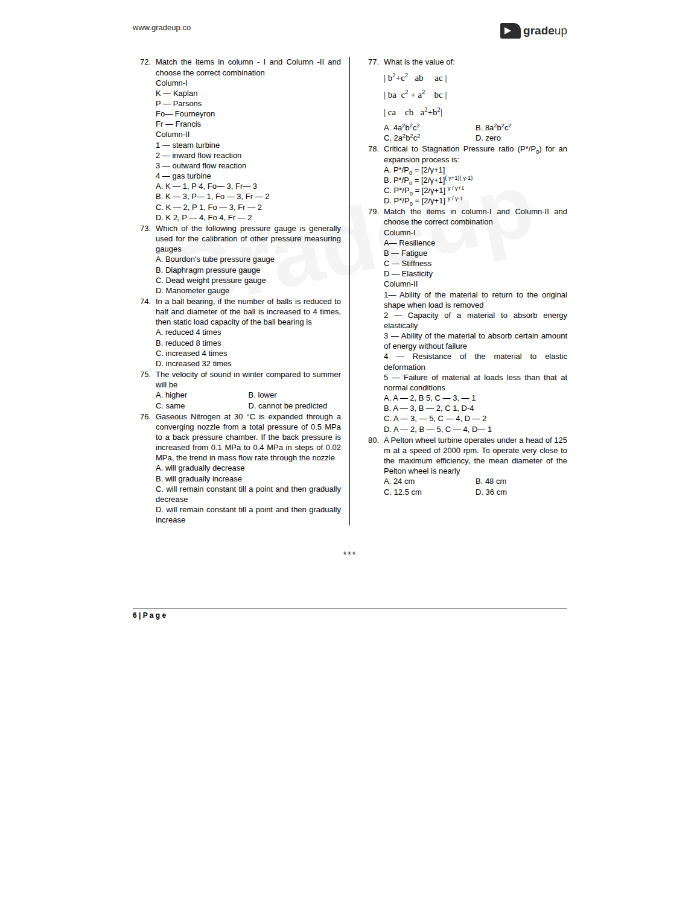Gradeup
www.gradeup.co
gradeup
72. Match the items in column - I and Column -II and choose the correct combination
Column-I
K — Kaplan
P — Parsons
Fo— Fourneyron
Fr — Francis
Column-II
1 — steam turbine
2 — inward flow reaction
3 — outward flow reaction
4 — gas turbine
A. K — 1, P 4, Fo— 3, Fr— 3
B. K — 3, P— 1, Fo — 3, Fr — 2
C. K — 2, P 1, Fo — 3, Fr — 2
D. K 2, P — 4, Fo 4, Fr — 2
73. Which of the following pressure gauge is generally used for the calibration of other pressure measuring gauges
A. Bourdon's tube pressure gauge
B. Diaphragm pressure gauge
C. Dead weight pressure gauge
D. Manometer gauge
74. In a ball bearing, if the number of balls is reduced to half and diameter of the ball is increased to 4 times, then static load capacity of the ball bearing is
A. reduced 4 times
B. reduced 8 times
C. increased 4 times
D. increased 32 times
75. The velocity of sound in winter compared to summer will be A. higher B. lower C. same D. cannot be predicted
76. Gaseous Nitrogen at 30 °C is expanded through a converging nozzle from a total pressure of 0.5 MPa to a back pressure chamber. If the back pressure is increased from 0.1 MPa to 0.4 MPa in steps of 0.02 MPa, the trend in mass flow rate through the nozzle
A. will gradually decrease
B. will gradually increase
C. will remain constant till a point and then gradually decrease
D. will remain constant till a point and then gradually increase
77. What is the value of:
| b2+c2 ab ac |
| ba c2 + a2 bc |
| ca cb a2+b2|
A. 4a2b2c2 B. 8a2b2c2 C. 2a2b2c2 D. zero
78. Critical to Stagnation Pressure ratio (P*/P0) for an expansion process is:
A. P*/P0 = [2/γ+1]
B. P*/P0 = [2/γ+1]( γ+1)( γ-1)
C. P*/P0 = [2/γ+1] γ / γ+1
D. P*/P0 = [2/γ+1] γ / γ-1
79. Match the items in column-I and Column-II and choose the correct combination
Column-I
A— Resilience
B — Fatigue
C — Stiffness
D — Elasticity
Column-II
1— Ability of the material to return to the original shape when load is removed
2 — Capacity of a material to absorb energy elastically
3 — Ability of the material to absorb certain amount of energy without failure
4 — Resistance of the material to elastic deformation
5 — Failure of material at loads less than that at normal conditions
A. A — 2, B 5, C — 3, — 1
B. A — 3, B — 2, C 1, D-4
C. A — 3, — 5, C — 4, D — 2
D. A — 2, B — 5, C — 4, D— 1
80. A Pelton wheel turbine operates under a head of 125 m at a speed of 2000 rpm. To operate very close to the maximum efficiency, the mean diameter of the Pelton wheel is nearly A. 24 cm B. 48 cm C. 12.5 cm D. 36 cm
***
6 | P a g e